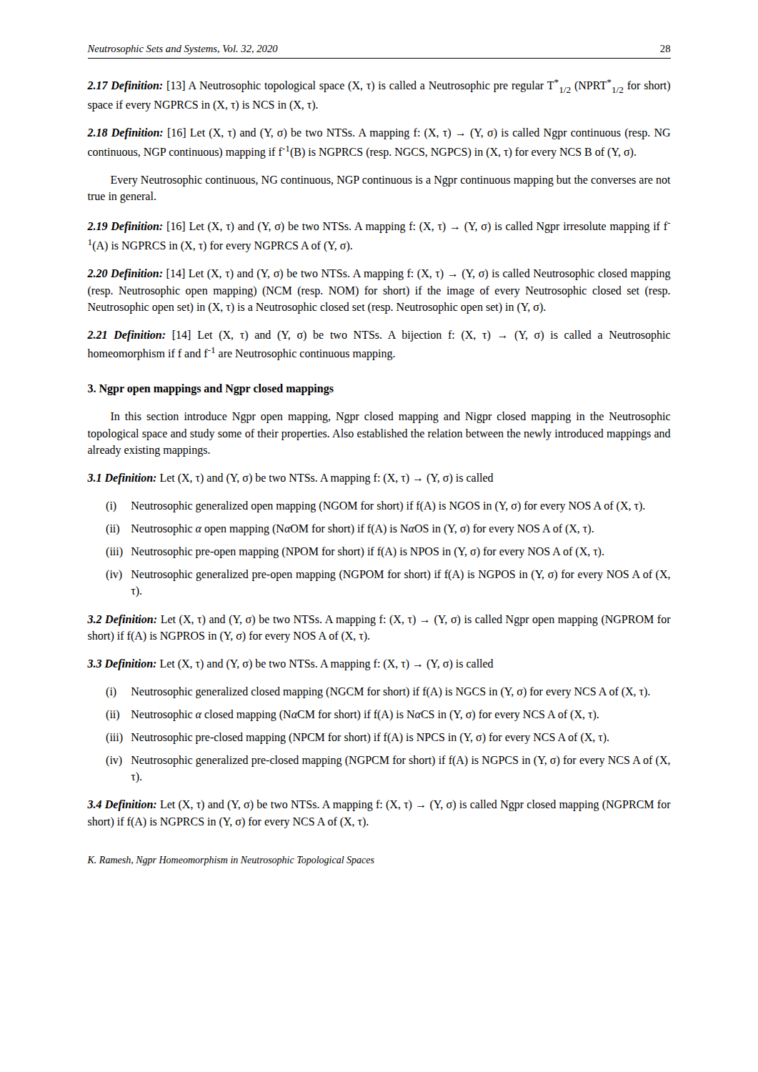Neutrosophic Sets and Systems, Vol. 32, 2020 28
2.17 Definition: [13] A Neutrosophic topological space (X, τ) is called a Neutrosophic pre regular T*1/2 (NPRT*1/2 for short) space if every NGPRCS in (X, τ) is NCS in (X, τ).
2.18 Definition: [16] Let (X, τ) and (Y, σ) be two NTSs. A mapping f: (X, τ) → (Y, σ) is called Ngpr continuous (resp. NG continuous, NGP continuous) mapping if f-1(B) is NGPRCS (resp. NGCS, NGPCS) in (X, τ) for every NCS B of (Y, σ).
Every Neutrosophic continuous, NG continuous, NGP continuous is a Ngpr continuous mapping but the converses are not true in general.
2.19 Definition: [16] Let (X, τ) and (Y, σ) be two NTSs. A mapping f: (X, τ) → (Y, σ) is called Ngpr irresolute mapping if f-1(A) is NGPRCS in (X, τ) for every NGPRCS A of (Y, σ).
2.20 Definition: [14] Let (X, τ) and (Y, σ) be two NTSs. A mapping f: (X, τ) → (Y, σ) is called Neutrosophic closed mapping (resp. Neutrosophic open mapping) (NCM (resp. NOM) for short) if the image of every Neutrosophic closed set (resp. Neutrosophic open set) in (X, τ) is a Neutrosophic closed set (resp. Neutrosophic open set) in (Y, σ).
2.21 Definition: [14] Let (X, τ) and (Y, σ) be two NTSs. A bijection f: (X, τ) → (Y, σ) is called a Neutrosophic homeomorphism if f and f-1 are Neutrosophic continuous mapping.
3. Ngpr open mappings and Ngpr closed mappings
In this section introduce Ngpr open mapping, Ngpr closed mapping and Nigpr closed mapping in the Neutrosophic topological space and study some of their properties. Also established the relation between the newly introduced mappings and already existing mappings.
3.1 Definition: Let (X, τ) and (Y, σ) be two NTSs. A mapping f: (X, τ) → (Y, σ) is called
(i) Neutrosophic generalized open mapping (NGOM for short) if f(A) is NGOS in (Y, σ) for every NOS A of (X, τ).
(ii) Neutrosophic α open mapping (Nα OM for short) if f(A) is Nα OS in (Y, σ) for every NOS A of (X, τ).
(iii) Neutrosophic pre-open mapping (NPOM for short) if f(A) is NPOS in (Y, σ) for every NOS A of (X, τ).
(iv) Neutrosophic generalized pre-open mapping (NGPOM for short) if f(A) is NGPOS in (Y, σ) for every NOS A of (X, τ).
3.2 Definition: Let (X, τ) and (Y, σ) be two NTSs. A mapping f: (X, τ) → (Y, σ) is called Ngpr open mapping (NGPROM for short) if f(A) is NGPROS in (Y, σ) for every NOS A of (X, τ).
3.3 Definition: Let (X, τ) and (Y, σ) be two NTSs. A mapping f: (X, τ) → (Y, σ) is called
(i) Neutrosophic generalized closed mapping (NGCM for short) if f(A) is NGCS in (Y, σ) for every NCS A of (X, τ).
(ii) Neutrosophic α closed mapping (Nα CM for short) if f(A) is Nα CS in (Y, σ) for every NCS A of (X, τ).
(iii) Neutrosophic pre-closed mapping (NPCM for short) if f(A) is NPCS in (Y, σ) for every NCS A of (X, τ).
(iv) Neutrosophic generalized pre-closed mapping (NGPCM for short) if f(A) is NGPCS in (Y, σ) for every NCS A of (X, τ).
3.4 Definition: Let (X, τ) and (Y, σ) be two NTSs. A mapping f: (X, τ) → (Y, σ) is called Ngpr closed mapping (NGPRCM for short) if f(A) is NGPRCS in (Y, σ) for every NCS A of (X, τ).
K. Ramesh, Ngpr Homeomorphism in Neutrosophic Topological Spaces